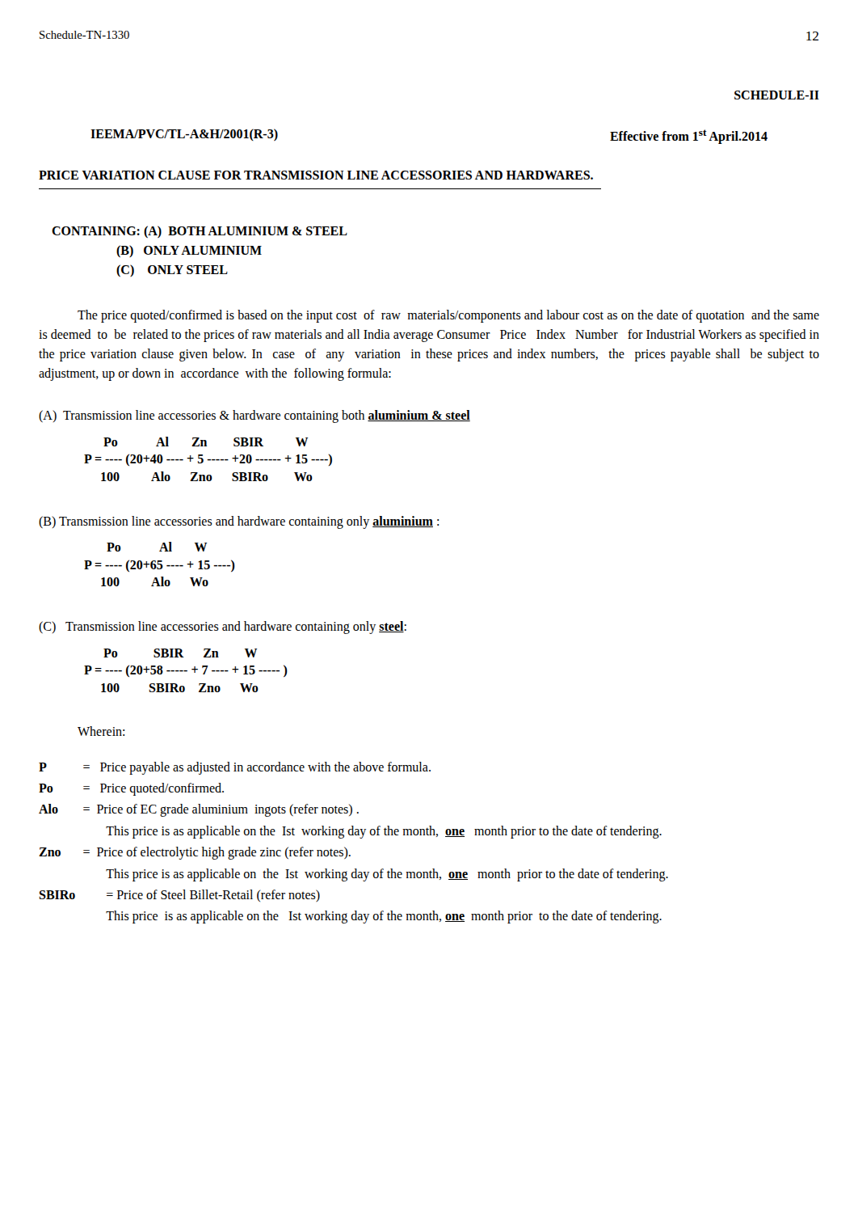Schedule-TN-1330
12
SCHEDULE-II
IEEMA/PVC/TL-A&H/2001(R-3) Effective from 1st April.2014
Price variation clause for transmission line accessories and hardwares.
CONTAINING: (A) BOTH ALUMINIUM & STEEL
(B) ONLY ALUMINIUM
(C) ONLY STEEL
The price quoted/confirmed is based on the input cost of raw materials/components and labour cost as on the date of quotation and the same is deemed to be related to the prices of raw materials and all India average Consumer Price Index Number for Industrial Workers as specified in the price variation clause given below. In case of any variation in these prices and index numbers, the prices payable shall be subject to adjustment, up or down in accordance with the following formula:
(A) Transmission line accessories & hardware containing both aluminium & steel
Po Al Zn SBIR W P = ---- (20+40 ---- + 5 ----- +20 ------ + 15 ----) 100 Alo Zno SBIRo Wo
(B) Transmission line accessories and hardware containing only aluminium :
Po Al W P = ---- (20+65 ---- + 15 ----) 100 Alo Wo
(C) Transmission line accessories and hardware containing only steel:
Po SBIR Zn W P = ---- (20+58 ----- + 7 ---- + 15 ----- ) 100 SBIRo Zno Wo
Wherein:
P
= Price payable as adjusted in accordance with the above formula.
Po
= Price quoted/confirmed.
Alo
= Price of EC grade aluminium ingots (refer notes) .
This price is as applicable on the Ist working day of the month, one month prior to the date of tendering.
Zno
= Price of electrolytic high grade zinc (refer notes).
This price is as applicable on the Ist working day of the month, one month prior to the date of tendering.
SBIRo
= Price of Steel Billet-Retail (refer notes)
This price is as applicable on the Ist working day of the month, one month prior to the date of tendering.